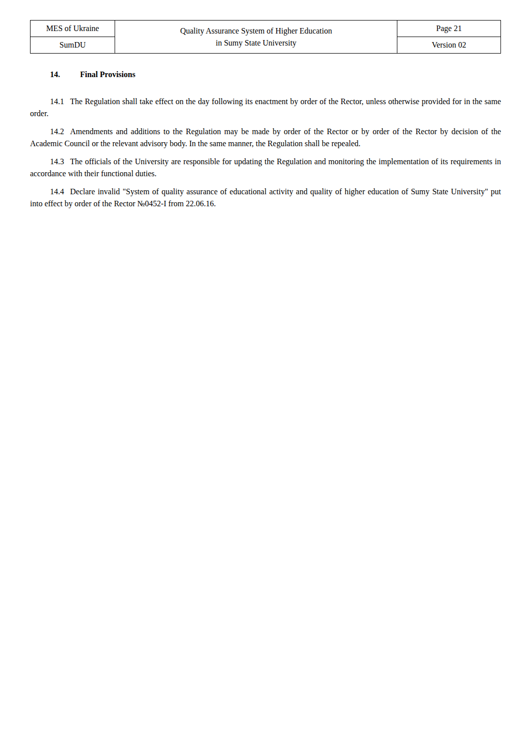| MES of Ukraine | Quality Assurance System of Higher Education in Sumy State University | Page 21 |
| SumDU | Version 02 |
14. Final Provisions
14.1 The Regulation shall take effect on the day following its enactment by order of the Rector, unless otherwise provided for in the same order.
14.2 Amendments and additions to the Regulation may be made by order of the Rector or by order of the Rector by decision of the Academic Council or the relevant advisory body. In the same manner, the Regulation shall be repealed.
14.3 The officials of the University are responsible for updating the Regulation and monitoring the implementation of its requirements in accordance with their functional duties.
14.4 Declare invalid "System of quality assurance of educational activity and quality of higher education of Sumy State University" put into effect by order of the Rector №0452-I from 22.06.16.